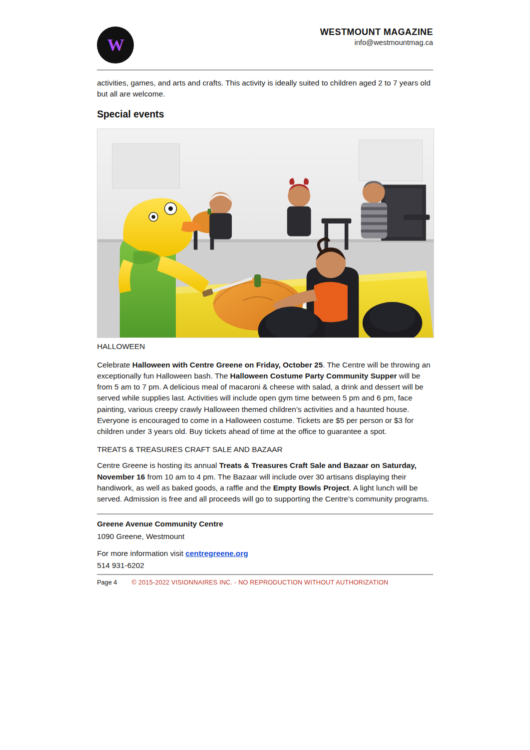WESTMOUNT MAGAZINE
info@westmountmag.ca
activities, games, and arts and crafts. This activity is ideally suited to children aged 2 to 7 years old but all are welcome.
Special events
HALLOWEEN
Celebrate Halloween with Centre Greene on Friday, October 25. The Centre will be throwing an exceptionally fun Halloween bash. The Halloween Costume Party Community Supper will be from 5 am to 7 pm. A delicious meal of macaroni & cheese with salad, a drink and dessert will be served while supplies last. Activities will include open gym time between 5 pm and 6 pm, face painting, various creepy crawly Halloween themed children’s activities and a haunted house. Everyone is encouraged to come in a Halloween costume. Tickets are $5 per person or $3 for children under 3 years old. Buy tickets ahead of time at the office to guarantee a spot.
TREATS & TREASURES CRAFT SALE AND BAZAAR
Centre Greene is hosting its annual Treats & Treasures Craft Sale and Bazaar on Saturday, November 16 from 10 am to 4 pm. The Bazaar will include over 30 artisans displaying their handiwork, as well as baked goods, a raffle and the Empty Bowls Project. A light lunch will be served. Admission is free and all proceeds will go to supporting the Centre’s community programs.
Greene Avenue Community Centre
1090 Greene, Westmount
For more information visit centregreene.org
514 931-6202
Page 4
© 2015-2022 VISIONNAIRES INC. - NO REPRODUCTION WITHOUT AUTHORIZATION